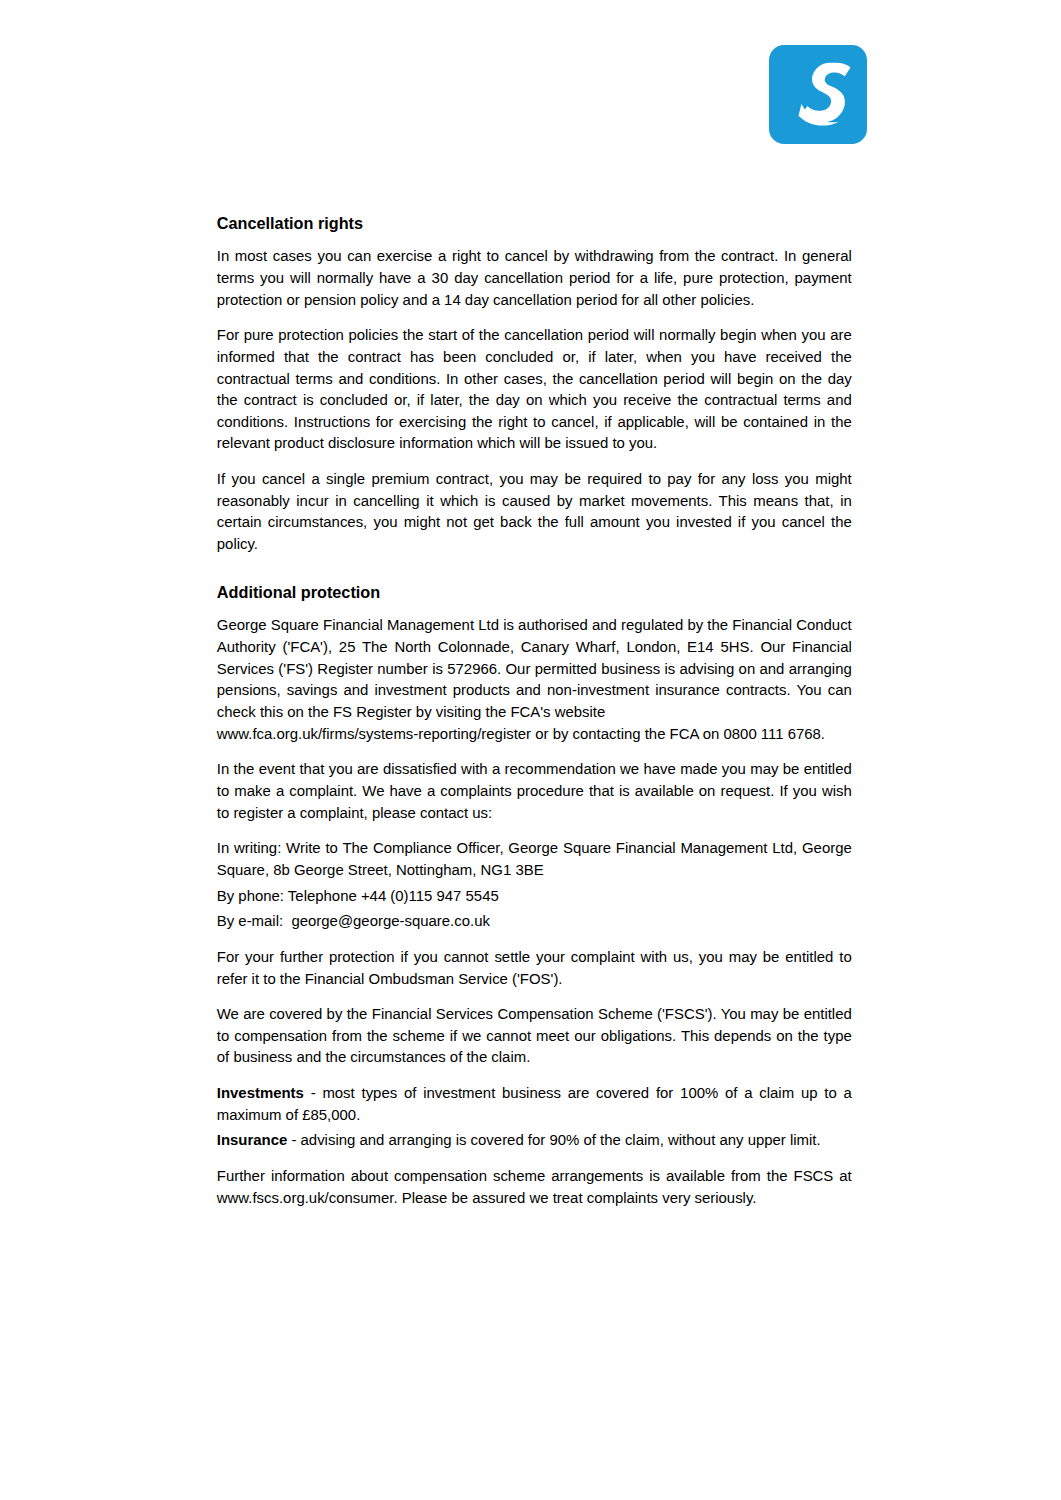Cancellation rights
In most cases you can exercise a right to cancel by withdrawing from the contract. In general terms you will normally have a 30 day cancellation period for a life, pure protection, payment protection or pension policy and a 14 day cancellation period for all other policies.
For pure protection policies the start of the cancellation period will normally begin when you are informed that the contract has been concluded or, if later, when you have received the contractual terms and conditions. In other cases, the cancellation period will begin on the day the contract is concluded or, if later, the day on which you receive the contractual terms and conditions. Instructions for exercising the right to cancel, if applicable, will be contained in the relevant product disclosure information which will be issued to you.
If you cancel a single premium contract, you may be required to pay for any loss you might reasonably incur in cancelling it which is caused by market movements. This means that, in certain circumstances, you might not get back the full amount you invested if you cancel the policy.
Additional protection
George Square Financial Management Ltd is authorised and regulated by the Financial Conduct Authority ('FCA'), 25 The North Colonnade, Canary Wharf, London, E14 5HS. Our Financial Services ('FS') Register number is 572966. Our permitted business is advising on and arranging pensions, savings and investment products and non-investment insurance contracts. You can check this on the FS Register by visiting the FCA's website
www.fca.org.uk/firms/systems-reporting/register or by contacting the FCA on 0800 111 6768.
In the event that you are dissatisfied with a recommendation we have made you may be entitled to make a complaint. We have a complaints procedure that is available on request. If you wish to register a complaint, please contact us:
In writing: Write to The Compliance Officer, George Square Financial Management Ltd, George Square, 8b George Street, Nottingham, NG1 3BE
By phone: Telephone +44 (0)115 947 5545
By e-mail: george@george-square.co.uk
For your further protection if you cannot settle your complaint with us, you may be entitled to refer it to the Financial Ombudsman Service ('FOS').
We are covered by the Financial Services Compensation Scheme ('FSCS'). You may be entitled to compensation from the scheme if we cannot meet our obligations. This depends on the type of business and the circumstances of the claim.
Investments - most types of investment business are covered for 100% of a claim up to a maximum of £85,000.
Insurance - advising and arranging is covered for 90% of the claim, without any upper limit.
Further information about compensation scheme arrangements is available from the FSCS at www.fscs.org.uk/consumer. Please be assured we treat complaints very seriously.